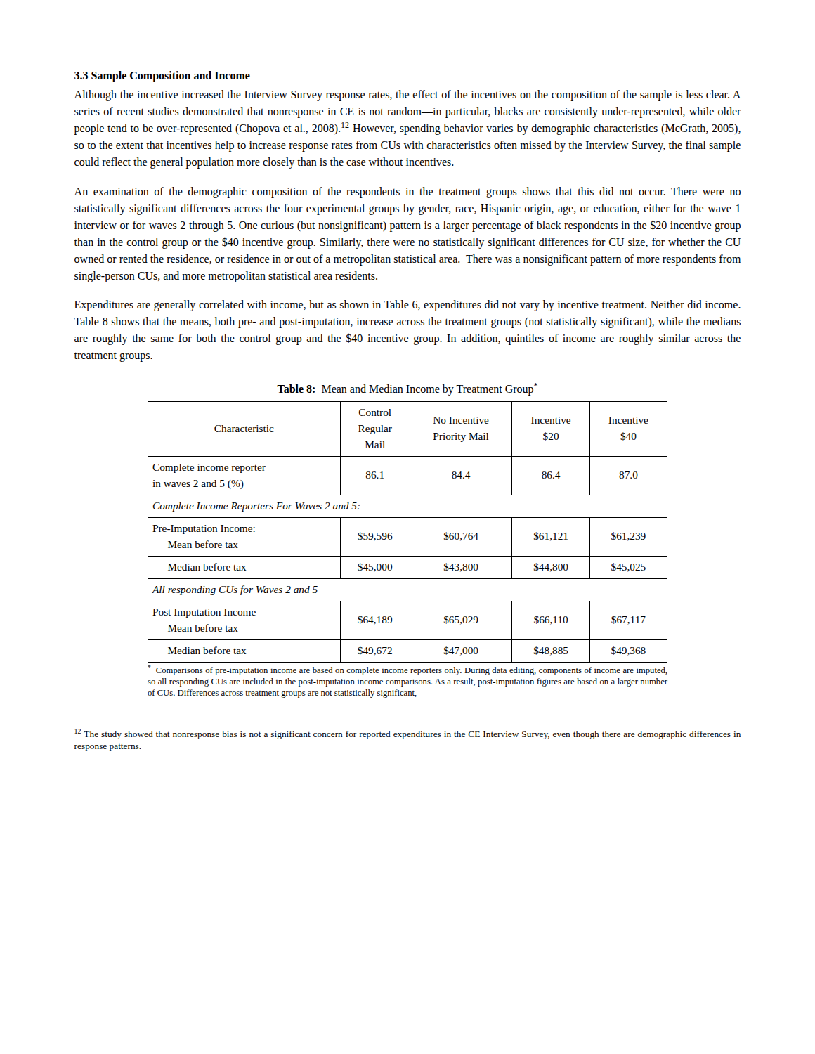3.3 Sample Composition and Income
Although the incentive increased the Interview Survey response rates, the effect of the incentives on the composition of the sample is less clear. A series of recent studies demonstrated that nonresponse in CE is not random—in particular, blacks are consistently under-represented, while older people tend to be over-represented (Chopova et al., 2008).12 However, spending behavior varies by demographic characteristics (McGrath, 2005), so to the extent that incentives help to increase response rates from CUs with characteristics often missed by the Interview Survey, the final sample could reflect the general population more closely than is the case without incentives.
An examination of the demographic composition of the respondents in the treatment groups shows that this did not occur. There were no statistically significant differences across the four experimental groups by gender, race, Hispanic origin, age, or education, either for the wave 1 interview or for waves 2 through 5. One curious (but nonsignificant) pattern is a larger percentage of black respondents in the $20 incentive group than in the control group or the $40 incentive group. Similarly, there were no statistically significant differences for CU size, for whether the CU owned or rented the residence, or residence in or out of a metropolitan statistical area. There was a nonsignificant pattern of more respondents from single-person CUs, and more metropolitan statistical area residents.
Expenditures are generally correlated with income, but as shown in Table 6, expenditures did not vary by incentive treatment. Neither did income. Table 8 shows that the means, both pre- and post-imputation, increase across the treatment groups (not statistically significant), while the medians are roughly the same for both the control group and the $40 incentive group. In addition, quintiles of income are roughly similar across the treatment groups.
Table 8: Mean and Median Income by Treatment Group *
| Characteristic | Control Regular Mail | No Incentive Priority Mail | Incentive $20 | Incentive $40 |
| --- | --- | --- | --- | --- |
| Complete income reporter in waves 2 and 5 (%) | 86.1 | 84.4 | 86.4 | 87.0 |
| Complete Income Reporters For Waves 2 and 5: |
| Pre-Imputation Income: Mean before tax | $59,596 | $60,764 | $61,121 | $61,239 |
| Median before tax | $45,000 | $43,800 | $44,800 | $45,025 |
| All responding CUs for Waves 2 and 5 |
| Post Imputation Income Mean before tax | $64,189 | $65,029 | $66,110 | $67,117 |
| Median before tax | $49,672 | $47,000 | $48,885 | $49,368 |
* Comparisons of pre-imputation income are based on complete income reporters only. During data editing, components of income are imputed, so all responding CUs are included in the post-imputation income comparisons. As a result, post-imputation figures are based on a larger number of CUs. Differences across treatment groups are not statistically significant,
12 The study showed that nonresponse bias is not a significant concern for reported expenditures in the CE Interview Survey, even though there are demographic differences in response patterns.